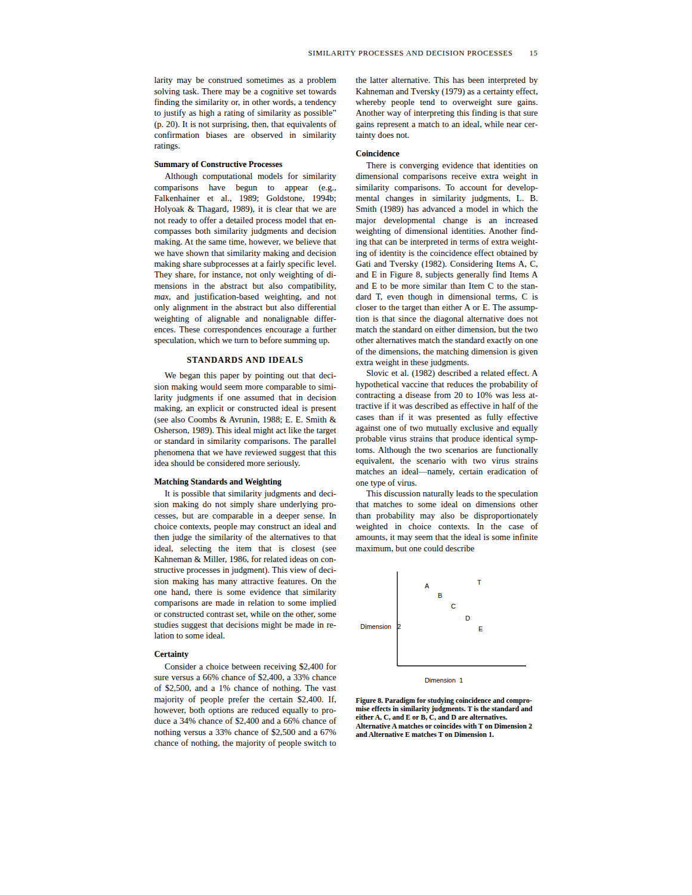SIMILARITY PROCESSES AND DECISION PROCESSES15
larity may be construed sometimes as a problem solving task. There may be a cognitive set towards finding the similarity or, in other words, a tendency to justify as high a rating of similarity as possible” (p. 20). It is not surprising, then, that equivalents of confirmation biases are observed in similarity ratings.
Summary of Constructive Processes
Although computational models for similarity comparisons have begun to appear (e.g., Falkenhainer et al., 1989; Goldstone, 1994b; Holyoak & Thagard, 1989), it is clear that we are not ready to offer a detailed process model that encompasses both similarity judgments and decision making. At the same time, however, we believe that we have shown that similarity making and decision making share subprocesses at a fairly specific level. They share, for instance, not only weighting of dimensions in the abstract but also compatibility, max, and justification-based weighting, and not only alignment in the abstract but also differential weighting of alignable and nonalignable differences. These correspondences encourage a further speculation, which we turn to before summing up.
Standards and Ideals
We began this paper by pointing out that decision making would seem more comparable to similarity judgments if one assumed that in decision making, an explicit or constructed ideal is present (see also Coombs & Avrunin, 1988; E. E. Smith & Osherson, 1989). This ideal might act like the target or standard in similarity comparisons. The parallel phenomena that we have reviewed suggest that this idea should be considered more seriously.
Matching Standards and Weighting
It is possible that similarity judgments and decision making do not simply share underlying processes, but are comparable in a deeper sense. In choice contexts, people may construct an ideal and then judge the similarity of the alternatives to that ideal, selecting the item that is closest (see Kahneman & Miller, 1986, for related ideas on constructive processes in judgment). This view of decision making has many attractive features. On the one hand, there is some evidence that similarity comparisons are made in relation to some implied or constructed contrast set, while on the other, some studies suggest that decisions might be made in relation to some ideal.
Certainty
Consider a choice between receiving $2,400 for sure versus a 66% chance of $2,400, a 33% chance of $2,500, and a 1% chance of nothing. The vast majority of people prefer the certain $2,400. If, however, both options are reduced equally to produce a 34% chance of $2,400 and a 66% chance of nothing versus a 33% chance of $2,500 and a 67% chance of nothing, the majority of people switch to the latter alternative. This has been interpreted by Kahneman and Tversky (1979) as a certainty effect, whereby people tend to overweight sure gains. Another way of interpreting this finding is that sure gains represent a match to an ideal, while near certainty does not.
Coincidence
There is converging evidence that identities on dimensional comparisons receive extra weight in similarity comparisons. To account for developmental changes in similarity judgments, L. B. Smith (1989) has advanced a model in which the major developmental change is an increased weighting of dimensional identities. Another finding that can be interpreted in terms of extra weighting of identity is the coincidence effect obtained by Gati and Tversky (1982). Considering Items A, C, and E in Figure 8, subjects generally find Items A and E to be more similar than Item C to the standard T, even though in dimensional terms, C is closer to the target than either A or E. The assumption is that since the diagonal alternative does not match the standard on either dimension, but the two other alternatives match the standard exactly on one of the dimensions, the matching dimension is given extra weight in these judgments.
Slovic et al. (1982) described a related effect. A hypothetical vaccine that reduces the probability of contracting a disease from 20 to 10% was less attractive if it was described as effective in half of the cases than if it was presented as fully effective against one of two mutually exclusive and equally probable virus strains that produce identical symptoms. Although the two scenarios are functionally equivalent, the scenario with two virus strains matches an ideal—namely, certain eradication of one type of virus.
This discussion naturally leads to the speculation that matches to some ideal on dimensions other than probability may also be disproportionately weighted in choice contexts. In the case of amounts, it may seem that the ideal is some infinite maximum, but one could describe
Dimension 2 Dimension 1 A B C D E T
Figure 8. Paradigm for studying coincidence and compromise effects in similarity judgments. T is the standard and either A, C, and E or B, C, and D are alternatives. Alternative A matches or coincides with T on Dimension 2 and Alternative E matches T on Dimension 1.